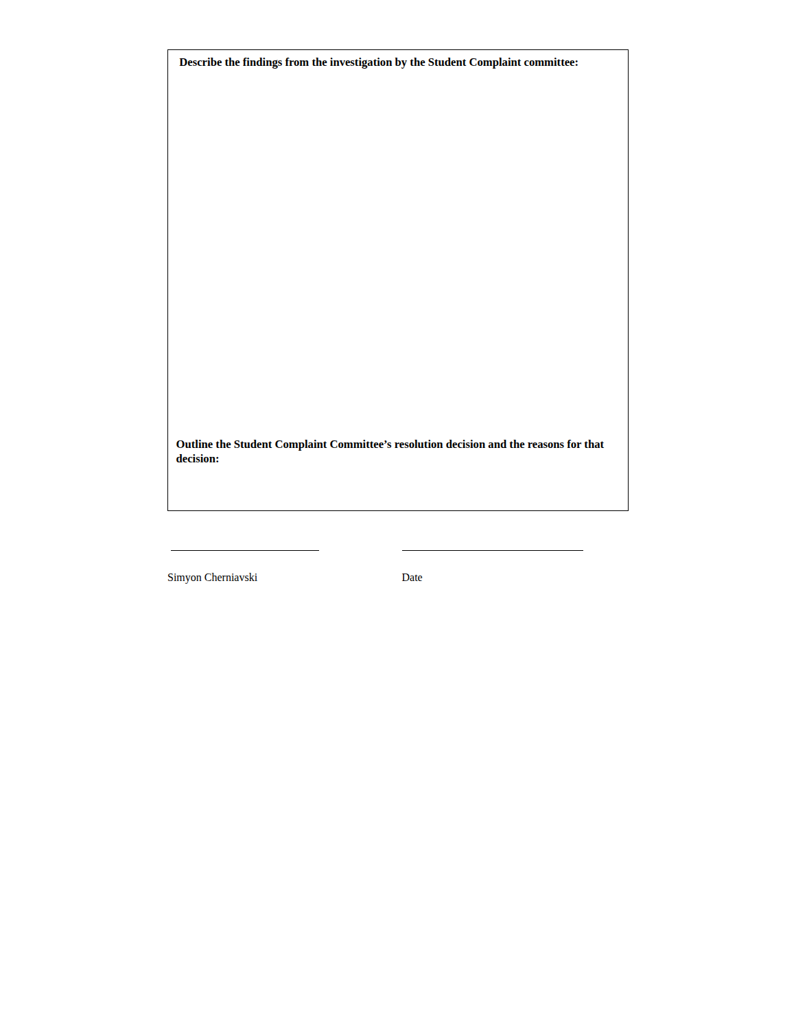Describe the findings from the investigation by the Student Complaint committee:
Outline the Student Complaint Committee’s resolution decision and the reasons for that decision:
| Simyon Cherniavski | Date |